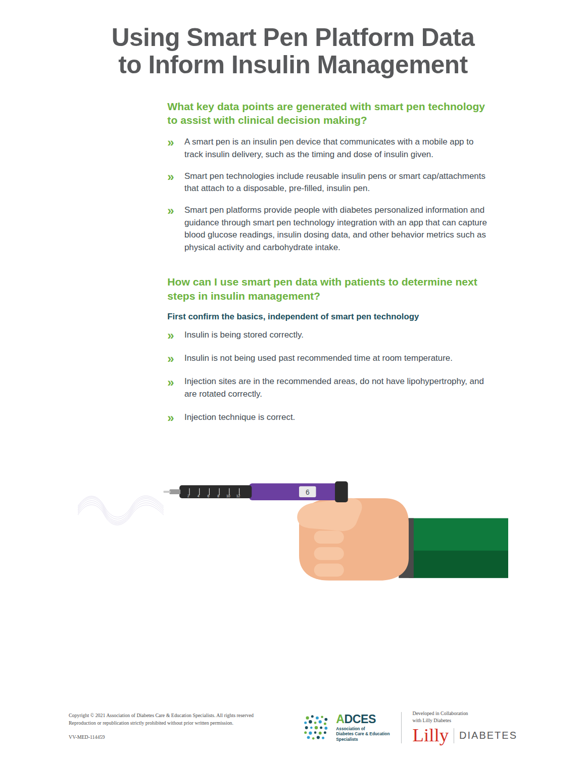Using Smart Pen Platform Data
to Inform Insulin Management
What key data points are generated with smart pen technology to assist with clinical decision making?
A smart pen is an insulin pen device that communicates with a mobile app to track insulin delivery, such as the timing and dose of insulin given.
Smart pen technologies include reusable insulin pens or smart cap/attachments that attach to a disposable, pre-filled, insulin pen.
Smart pen platforms provide people with diabetes personalized information and guidance through smart pen technology integration with an app that can capture blood glucose readings, insulin dosing data, and other behavior metrics such as physical activity and carbohydrate intake.
How can I use smart pen data with patients to determine next steps in insulin management?
First confirm the basics, independent of smart pen technology
Insulin is being stored correctly.
Insulin is not being used past recommended time at room temperature.
Injection sites are in the recommended areas, do not have lipohypertrophy, and are rotated correctly.
Injection technique is correct.
6 2 4 6 8 10 12
Copyright © 2021 Association of Diabetes Care & Education Specialists. All rights reserved
Reproduction or republication strictly prohibited without prior written permission.
VV-MED-114459
ADCES
Association of
Diabetes Care & Education
Specialists
Developed in Collaboration
with Lilly Diabetes
Lilly DIABETES